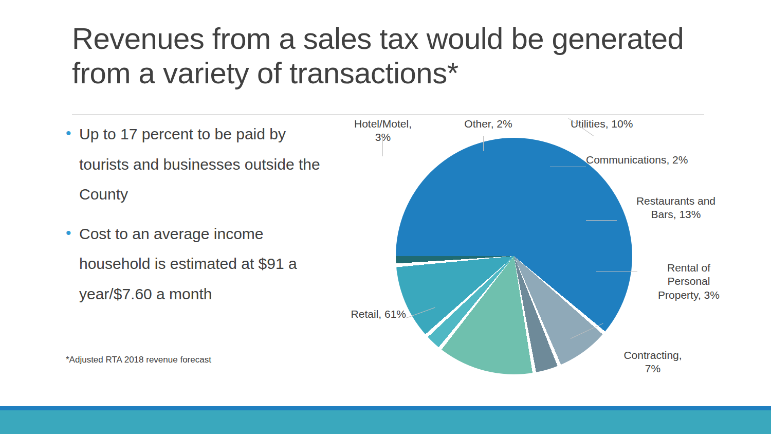Revenues from a sales tax would be generated from a variety of transactions*
Up to 17 percent to be paid by tourists and businesses outside the County
Cost to an average income household is estimated at $91 a year/$7.60 a month
*Adjusted RTA 2018 revenue forecast
Hotel/Motel,
3%
Other, 2%
Utilities, 10%
Communications, 2%
Restaurants and
Bars, 13%
Rental of
Personal
Property, 3%
Contracting,
7%
Retail, 61%